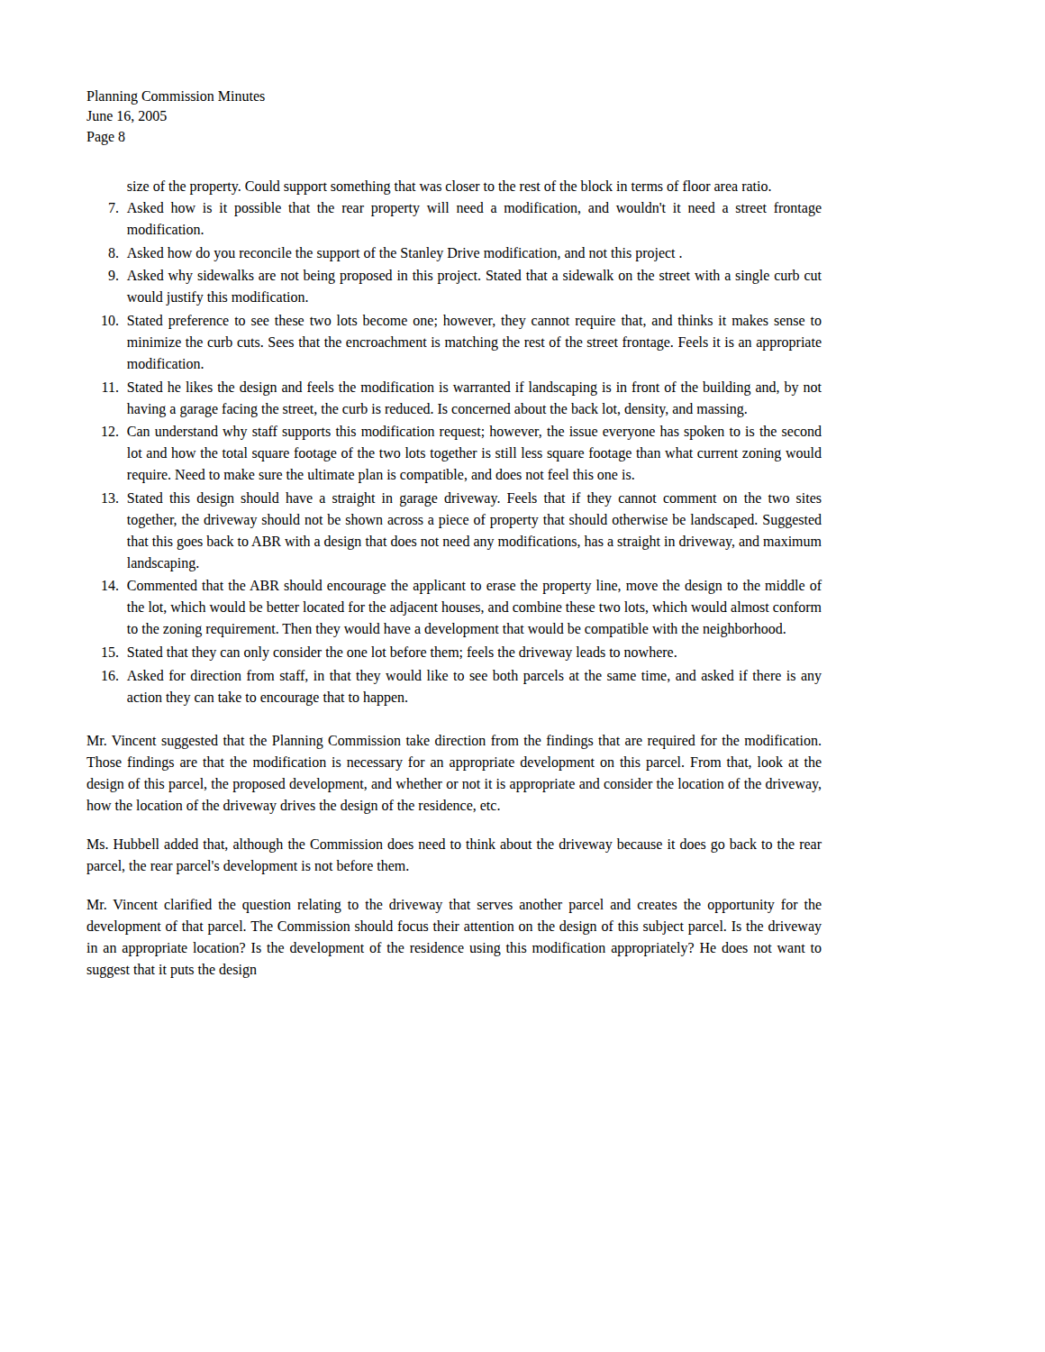Planning Commission Minutes
June 16, 2005
Page 8
size of the property. Could support something that was closer to the rest of the block in terms of floor area ratio.
Asked how is it possible that the rear property will need a modification, and wouldn't it need a street frontage modification.
Asked how do you reconcile the support of the Stanley Drive modification, and not this project .
Asked why sidewalks are not being proposed in this project. Stated that a sidewalk on the street with a single curb cut would justify this modification.
Stated preference to see these two lots become one; however, they cannot require that, and thinks it makes sense to minimize the curb cuts. Sees that the encroachment is matching the rest of the street frontage. Feels it is an appropriate modification.
Stated he likes the design and feels the modification is warranted if landscaping is in front of the building and, by not having a garage facing the street, the curb is reduced. Is concerned about the back lot, density, and massing.
Can understand why staff supports this modification request; however, the issue everyone has spoken to is the second lot and how the total square footage of the two lots together is still less square footage than what current zoning would require. Need to make sure the ultimate plan is compatible, and does not feel this one is.
Stated this design should have a straight in garage driveway. Feels that if they cannot comment on the two sites together, the driveway should not be shown across a piece of property that should otherwise be landscaped. Suggested that this goes back to ABR with a design that does not need any modifications, has a straight in driveway, and maximum landscaping.
Commented that the ABR should encourage the applicant to erase the property line, move the design to the middle of the lot, which would be better located for the adjacent houses, and combine these two lots, which would almost conform to the zoning requirement. Then they would have a development that would be compatible with the neighborhood.
Stated that they can only consider the one lot before them; feels the driveway leads to nowhere.
Asked for direction from staff, in that they would like to see both parcels at the same time, and asked if there is any action they can take to encourage that to happen.
Mr. Vincent suggested that the Planning Commission take direction from the findings that are required for the modification. Those findings are that the modification is necessary for an appropriate development on this parcel. From that, look at the design of this parcel, the proposed development, and whether or not it is appropriate and consider the location of the driveway, how the location of the driveway drives the design of the residence, etc.
Ms. Hubbell added that, although the Commission does need to think about the driveway because it does go back to the rear parcel, the rear parcel's development is not before them.
Mr. Vincent clarified the question relating to the driveway that serves another parcel and creates the opportunity for the development of that parcel. The Commission should focus their attention on the design of this subject parcel. Is the driveway in an appropriate location? Is the development of the residence using this modification appropriately? He does not want to suggest that it puts the design